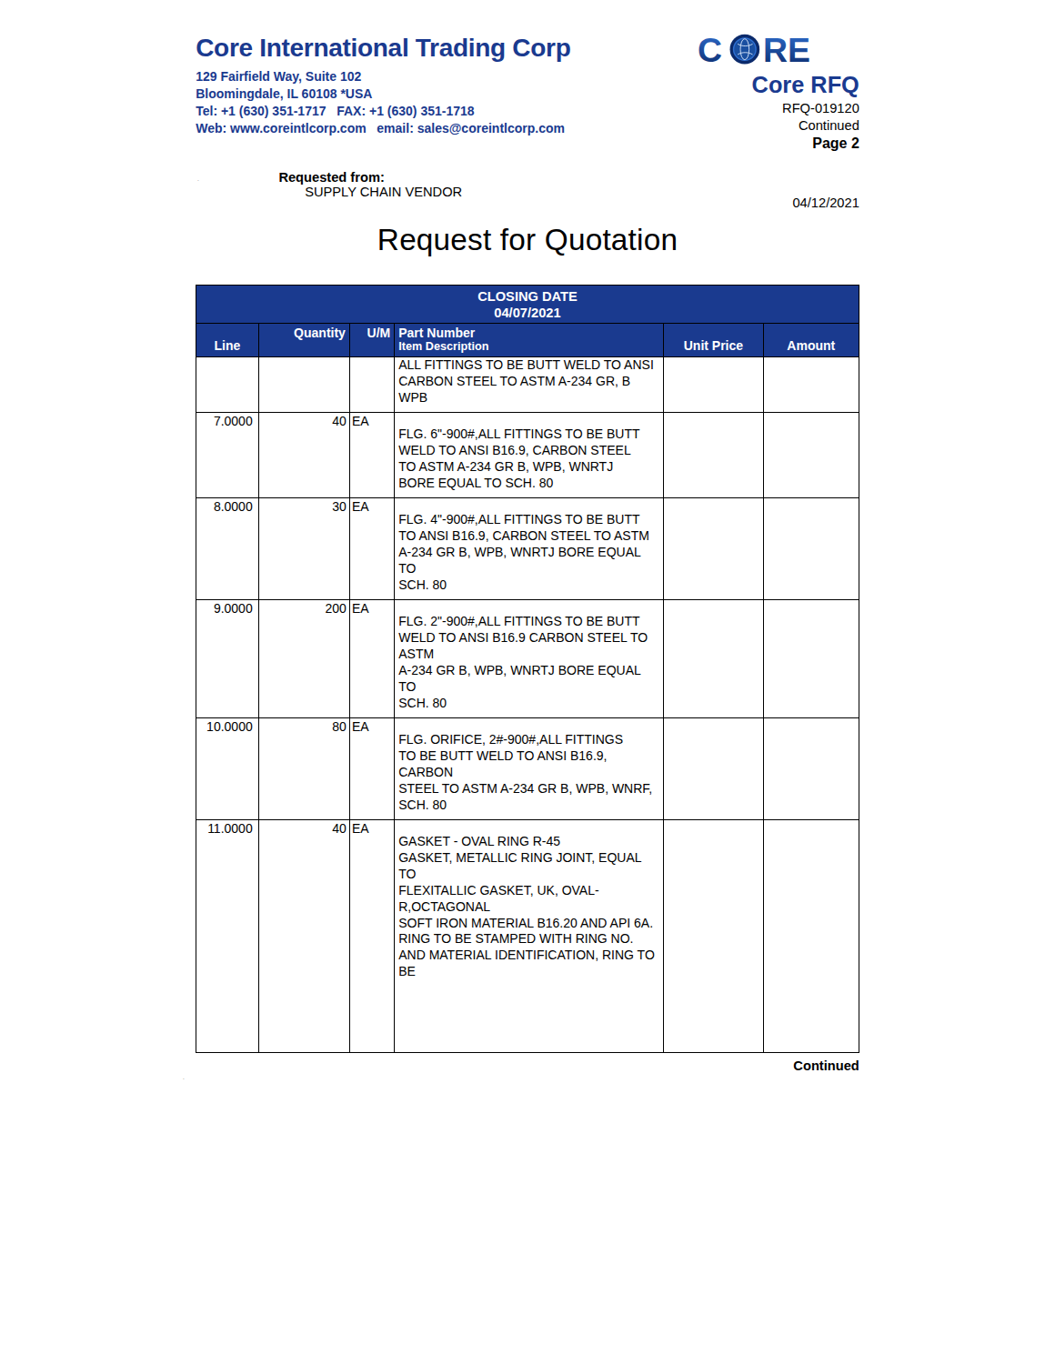Core International Trading Corp
129 Fairfield Way, Suite 102
Bloomingdale, IL 60108 *USA
Tel: +1 (630) 351-1717 FAX: +1 (630) 351-1718
Web: www.coreintlcorp.com email: sales@coreintlcorp.com
C RE
Core RFQ
RFQ-019120
Continued
Page 2
.
Requested from:
SUPPLY CHAIN VENDOR
04/12/2021
Request for Quotation
| CLOSING DATE 04/07/2021 |
| Line | Quantity | U/M | Part Number Item Description | Unit Price | Amount |
| | | | ALL FITTINGS TO BE BUTT WELD TO ANSI CARBON STEEL TO ASTM A-234 GR, B WPB | | |
| 7.0000 | 40 | EA | FLG. 6"-900#,ALL FITTINGS TO BE BUTT WELD TO ANSI B16.9, CARBON STEEL TO ASTM A-234 GR B, WPB, WNRTJ BORE EQUAL TO SCH. 80 | | |
| 8.0000 | 30 | EA | FLG. 4"-900#,ALL FITTINGS TO BE BUTT TO ANSI B16.9, CARBON STEEL TO ASTM A-234 GR B, WPB, WNRTJ BORE EQUAL TO SCH. 80 | | |
| 9.0000 | 200 | EA | FLG. 2"-900#,ALL FITTINGS TO BE BUTT WELD TO ANSI B16.9 CARBON STEEL TO ASTM A-234 GR B, WPB, WNRTJ BORE EQUAL TO SCH. 80 | | |
| 10.0000 | 80 | EA | FLG. ORIFICE, 2#-900#,ALL FITTINGS TO BE BUTT WELD TO ANSI B16.9, CARBON STEEL TO ASTM A-234 GR B, WPB, WNRF, SCH. 80 | | |
| 11.0000 | 40 | EA | GASKET - OVAL RING R-45 GASKET, METALLIC RING JOINT, EQUAL TO FLEXITALLIC GASKET, UK, OVAL-R,OCTAGONAL SOFT IRON MATERIAL B16.20 AND API 6A. RING TO BE STAMPED WITH RING NO. AND MATERIAL IDENTIFICATION, RING TO BE | | |
Continued
.